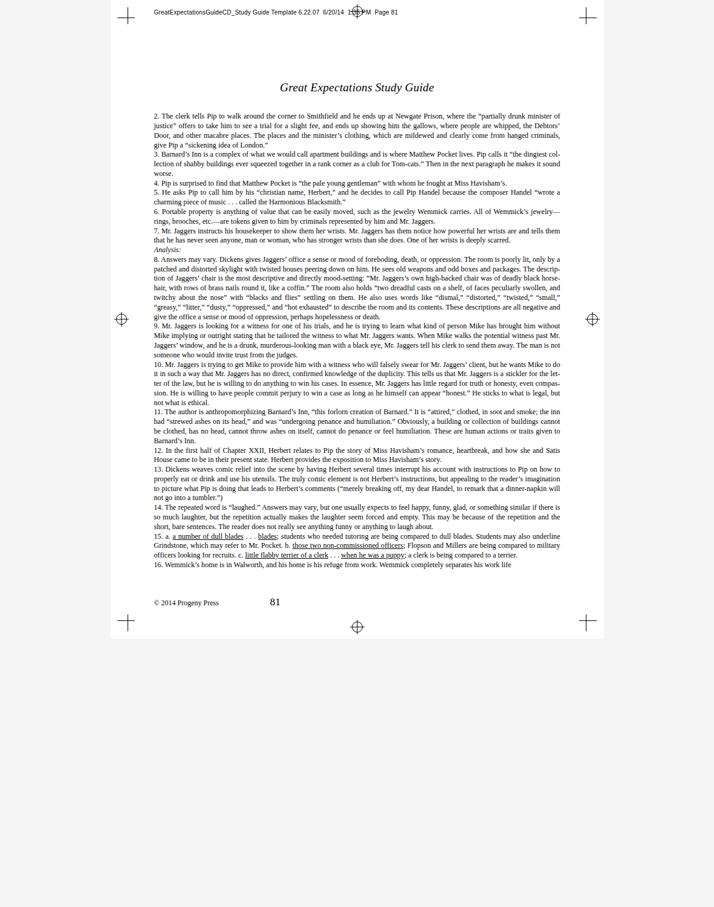GreatExpectationsGuideCD_Study Guide Template 6.22.07 6/20/14 1:35 PM Page 81
Great Expectations Study Guide
2. The clerk tells Pip to walk around the corner to Smithfield and he ends up at Newgate Prison, where the “partially drunk minister of justice” offers to take him to see a trial for a slight fee, and ends up showing him the gallows, where people are whipped, the Debtors’ Door, and other macabre places. The places and the minister’s clothing, which are mildewed and clearly come from hanged criminals, give Pip a “sickening idea of London.”
3. Barnard’s Inn is a complex of what we would call apartment buildings and is where Matthew Pocket lives. Pip calls it “the dingiest collection of shabby buildings ever squeezed together in a rank corner as a club for Tom-cats.” Then in the next paragraph he makes it sound worse.
4. Pip is surprised to find that Matthew Pocket is “the pale young gentleman” with whom he fought at Miss Havisham’s.
5. He asks Pip to call him by his “christian name, Herbert,” and he decides to call Pip Handel because the composer Handel “wrote a charming piece of music . . . called the Harmonious Blacksmith.”
6. Portable property is anything of value that can be easily moved, such as the jewelry Wemmick carries. All of Wemmick’s jewelry—rings, brooches, etc.—are tokens given to him by criminals represented by him and Mr. Jaggers.
7. Mr. Jaggers instructs his housekeeper to show them her wrists. Mr. Jaggers has them notice how powerful her wrists are and tells them that he has never seen anyone, man or woman, who has stronger wrists than she does. One of her wrists is deeply scarred.
Analysis:
8. Answers may vary. Dickens gives Jaggers’ office a sense or mood of foreboding, death, or oppression. The room is poorly lit, only by a patched and distorted skylight with twisted houses peering down on him. He sees old weapons and odd boxes and packages. The description of Jaggers’ chair is the most descriptive and directly mood-setting: “Mr. Jaggers’s own high-backed chair was of deadly black horse-hair, with rows of brass nails round it, like a coffin.” The room also holds “two dreadful casts on a shelf, of faces peculiarly swollen, and twitchy about the nose” with “blacks and flies” settling on them. He also uses words like “dismal,” “distorted,” “twisted,” “small,” “greasy,” “litter,” “dusty,” “oppressed,” and “hot exhausted” to describe the room and its contents. These descriptions are all negative and give the office a sense or mood of oppression, perhaps hopelessness or death.
9. Mr. Jaggers is looking for a witness for one of his trials, and he is trying to learn what kind of person Mike has brought him without Mike implying or outright stating that he tailored the witness to what Mr. Jaggers wants. When Mike walks the potential witness past Mr. Jaggers’ window, and he is a drunk, murderous-looking man with a black eye, Mr. Jaggers tell his clerk to send them away. The man is not someone who would invite trust from the judges.
10. Mr. Jaggers is trying to get Mike to provide him with a witness who will falsely swear for Mr. Jaggers’ client, but he wants Mike to do it in such a way that Mr. Jaggers has no direct, confirmed knowledge of the duplicity. This tells us that Mr. Jaggers is a stickler for the letter of the law, but he is willing to do anything to win his cases. In essence, Mr. Jaggers has little regard for truth or honesty, even compassion. He is willing to have people commit perjury to win a case as long as he himself can appear “honest.” He sticks to what is legal, but not what is ethical.
11. The author is anthropomorphizing Barnard’s Inn, “this forlorn creation of Barnard.” It is “attired,” clothed, in soot and smoke; the inn had “strewed ashes on its head,” and was “undergoing penance and humiliation.” Obviously, a building or collection of buildings cannot be clothed, has no head, cannot throw ashes on itself, cannot do penance or feel humiliation. These are human actions or traits given to Barnard’s Inn.
12. In the first half of Chapter XXII, Herbert relates to Pip the story of Miss Havisham’s romance, heartbreak, and how she and Satis House came to be in their present state. Herbert provides the exposition to Miss Havisham’s story.
13. Dickens weaves comic relief into the scene by having Herbert several times interrupt his account with instructions to Pip on how to properly eat or drink and use his utensils. The truly comic element is not Herbert’s instructions, but appealing to the reader’s imagination to picture what Pip is doing that leads to Herbert’s comments (“merely breaking off, my dear Handel, to remark that a dinner-napkin will not go into a tumbler.”)
14. The repeated word is “laughed.” Answers may vary, but one usually expects to feel happy, funny, glad, or something similar if there is so much laughter, but the repetition actually makes the laughter seem forced and empty. This may be because of the repetition and the short, bare sentences. The reader does not really see anything funny or anything to laugh about.
15. a. a number of dull blades . . . blades; students who needed tutoring are being compared to dull blades. Students may also underline Grindstone, which may refer to Mr. Pocket. b. those two non-commissioned officers; Flopson and Millers are being compared to military officers looking for recruits. c. little flabby terrier of a clerk . . . when he was a puppy; a clerk is being compared to a terrier.
16. Wemmick’s home is in Walworth, and his home is his refuge from work. Wemmick completely separates his work life
© 2014 Progeny Press 81